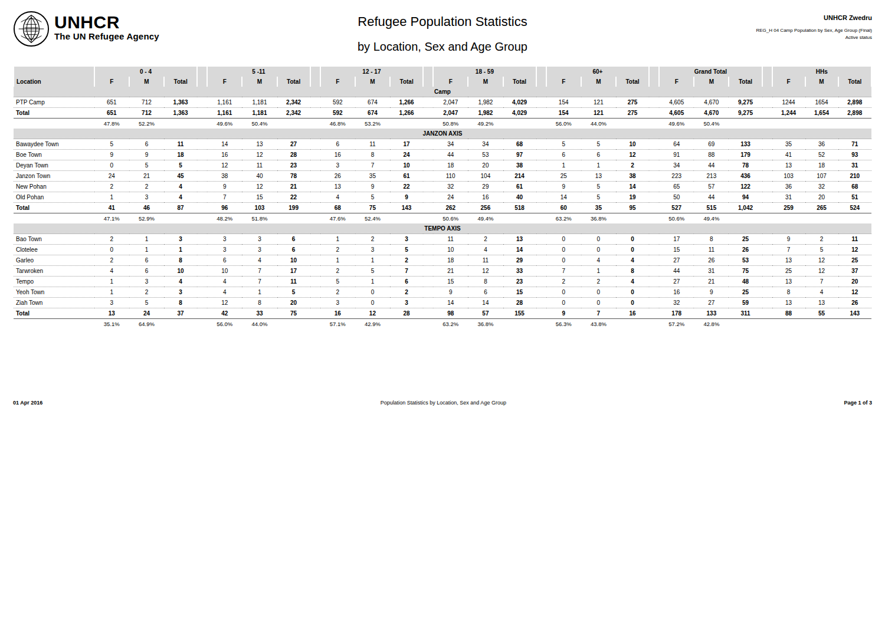UNHCR
The UN Refugee Agency
Refugee Population Statistics
by Location, Sex and Age Group
UNHCR Zwedru
REG_H 04 Camp Population by Sex, Age Group (Final)
Active status
| | 0 - 4 | | 5 -11 | | 12 - 17 | | 18 - 59 | | 60+ | | Grand Total | | HHs |
| --- | --- | --- | --- | --- | --- | --- | --- | --- | --- | --- | --- | --- | --- |
| Location | F | M | Total | | F | M | Total | | F | M | Total | | F | M | Total | | F | M | Total | | F | M | Total | | F | M | Total |
| Camp |
| PTP Camp | 651 | 712 | 1,363 | | 1,161 | 1,181 | 2,342 | | 592 | 674 | 1,266 | | 2,047 | 1,982 | 4,029 | | 154 | 121 | 275 | | 4,605 | 4,670 | 9,275 | | 1244 | 1654 | 2,898 |
| Total | 651 | 712 | 1,363 | | 1,161 | 1,181 | 2,342 | | 592 | 674 | 1,266 | | 2,047 | 1,982 | 4,029 | | 154 | 121 | 275 | | 4,605 | 4,670 | 9,275 | | 1,244 | 1,654 | 2,898 |
| | 47.8% | 52.2% | | | 49.6% | 50.4% | | | 46.8% | 53.2% | | | 50.8% | 49.2% | | | 56.0% | 44.0% | | | 49.6% | 50.4% | | | | | |
| JANZON AXIS |
| Bawaydee Town | 5 | 6 | 11 | | 14 | 13 | 27 | | 6 | 11 | 17 | | 34 | 34 | 68 | | 5 | 5 | 10 | | 64 | 69 | 133 | | 35 | 36 | 71 |
| Boe Town | 9 | 9 | 18 | | 16 | 12 | 28 | | 16 | 8 | 24 | | 44 | 53 | 97 | | 6 | 6 | 12 | | 91 | 88 | 179 | | 41 | 52 | 93 |
| Deyan Town | 0 | 5 | 5 | | 12 | 11 | 23 | | 3 | 7 | 10 | | 18 | 20 | 38 | | 1 | 1 | 2 | | 34 | 44 | 78 | | 13 | 18 | 31 |
| Janzon Town | 24 | 21 | 45 | | 38 | 40 | 78 | | 26 | 35 | 61 | | 110 | 104 | 214 | | 25 | 13 | 38 | | 223 | 213 | 436 | | 103 | 107 | 210 |
| New Pohan | 2 | 2 | 4 | | 9 | 12 | 21 | | 13 | 9 | 22 | | 32 | 29 | 61 | | 9 | 5 | 14 | | 65 | 57 | 122 | | 36 | 32 | 68 |
| Old Pohan | 1 | 3 | 4 | | 7 | 15 | 22 | | 4 | 5 | 9 | | 24 | 16 | 40 | | 14 | 5 | 19 | | 50 | 44 | 94 | | 31 | 20 | 51 |
| Total | 41 | 46 | 87 | | 96 | 103 | 199 | | 68 | 75 | 143 | | 262 | 256 | 518 | | 60 | 35 | 95 | | 527 | 515 | 1,042 | | 259 | 265 | 524 |
| | 47.1% | 52.9% | | | 48.2% | 51.8% | | | 47.6% | 52.4% | | | 50.6% | 49.4% | | | 63.2% | 36.8% | | | 50.6% | 49.4% | | | | | |
| TEMPO AXIS |
| Bao Town | 2 | 1 | 3 | | 3 | 3 | 6 | | 1 | 2 | 3 | | 11 | 2 | 13 | | 0 | 0 | 0 | | 17 | 8 | 25 | | 9 | 2 | 11 |
| Clotelee | 0 | 1 | 1 | | 3 | 3 | 6 | | 2 | 3 | 5 | | 10 | 4 | 14 | | 0 | 0 | 0 | | 15 | 11 | 26 | | 7 | 5 | 12 |
| Garleo | 2 | 6 | 8 | | 6 | 4 | 10 | | 1 | 1 | 2 | | 18 | 11 | 29 | | 0 | 4 | 4 | | 27 | 26 | 53 | | 13 | 12 | 25 |
| Tarwroken | 4 | 6 | 10 | | 10 | 7 | 17 | | 2 | 5 | 7 | | 21 | 12 | 33 | | 7 | 1 | 8 | | 44 | 31 | 75 | | 25 | 12 | 37 |
| Tempo | 1 | 3 | 4 | | 4 | 7 | 11 | | 5 | 1 | 6 | | 15 | 8 | 23 | | 2 | 2 | 4 | | 27 | 21 | 48 | | 13 | 7 | 20 |
| Yeoh Town | 1 | 2 | 3 | | 4 | 1 | 5 | | 2 | 0 | 2 | | 9 | 6 | 15 | | 0 | 0 | 0 | | 16 | 9 | 25 | | 8 | 4 | 12 |
| Ziah Town | 3 | 5 | 8 | | 12 | 8 | 20 | | 3 | 0 | 3 | | 14 | 14 | 28 | | 0 | 0 | 0 | | 32 | 27 | 59 | | 13 | 13 | 26 |
| Total | 13 | 24 | 37 | | 42 | 33 | 75 | | 16 | 12 | 28 | | 98 | 57 | 155 | | 9 | 7 | 16 | | 178 | 133 | 311 | | 88 | 55 | 143 |
| | 35.1% | 64.9% | | | 56.0% | 44.0% | | | 57.1% | 42.9% | | | 63.2% | 36.8% | | | 56.3% | 43.8% | | | 57.2% | 42.8% | | | | | |
01 Apr 2016
Population Statistics by Location, Sex and Age Group
Page 1 of 3